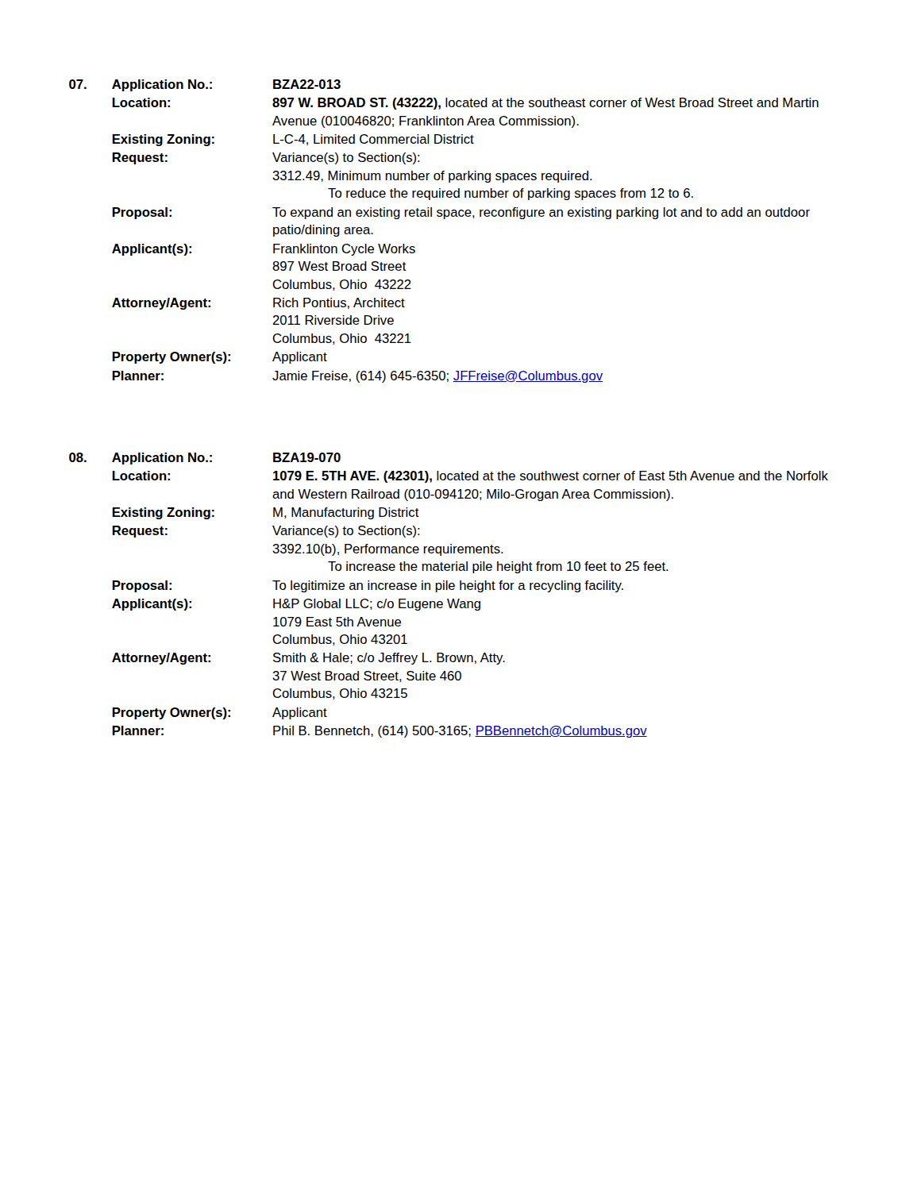| 07. | Application No.: | BZA22-013 |
| | Location: | 897 W. BROAD ST. (43222), located at the southeast corner of West Broad Street and Martin Avenue (010046820; Franklinton Area Commission). |
| | Existing Zoning: | L-C-4, Limited Commercial District |
| | Request: | Variance(s) to Section(s): 3312.49, Minimum number of parking spaces required. To reduce the required number of parking spaces from 12 to 6. |
| | Proposal: | To expand an existing retail space, reconfigure an existing parking lot and to add an outdoor patio/dining area. |
| | Applicant(s): | Franklinton Cycle Works 897 West Broad Street Columbus, Ohio 43222 |
| | Attorney/Agent: | Rich Pontius, Architect 2011 Riverside Drive Columbus, Ohio 43221 |
| | Property Owner(s): | Applicant |
| | Planner: | Jamie Freise, (614) 645-6350; JFFreise@Columbus.gov |
| 08. | Application No.: | BZA19-070 |
| | Location: | 1079 E. 5TH AVE. (42301), located at the southwest corner of East 5th Avenue and the Norfolk and Western Railroad (010-094120; Milo-Grogan Area Commission). |
| | Existing Zoning: | M, Manufacturing District |
| | Request: | Variance(s) to Section(s): 3392.10(b), Performance requirements. To increase the material pile height from 10 feet to 25 feet. |
| | Proposal: | To legitimize an increase in pile height for a recycling facility. |
| | Applicant(s): | H&P Global LLC; c/o Eugene Wang 1079 East 5th Avenue Columbus, Ohio 43201 |
| | Attorney/Agent: | Smith & Hale; c/o Jeffrey L. Brown, Atty. 37 West Broad Street, Suite 460 Columbus, Ohio 43215 |
| | Property Owner(s): | Applicant |
| | Planner: | Phil B. Bennetch, (614) 500-3165; PBBennetch@Columbus.gov |